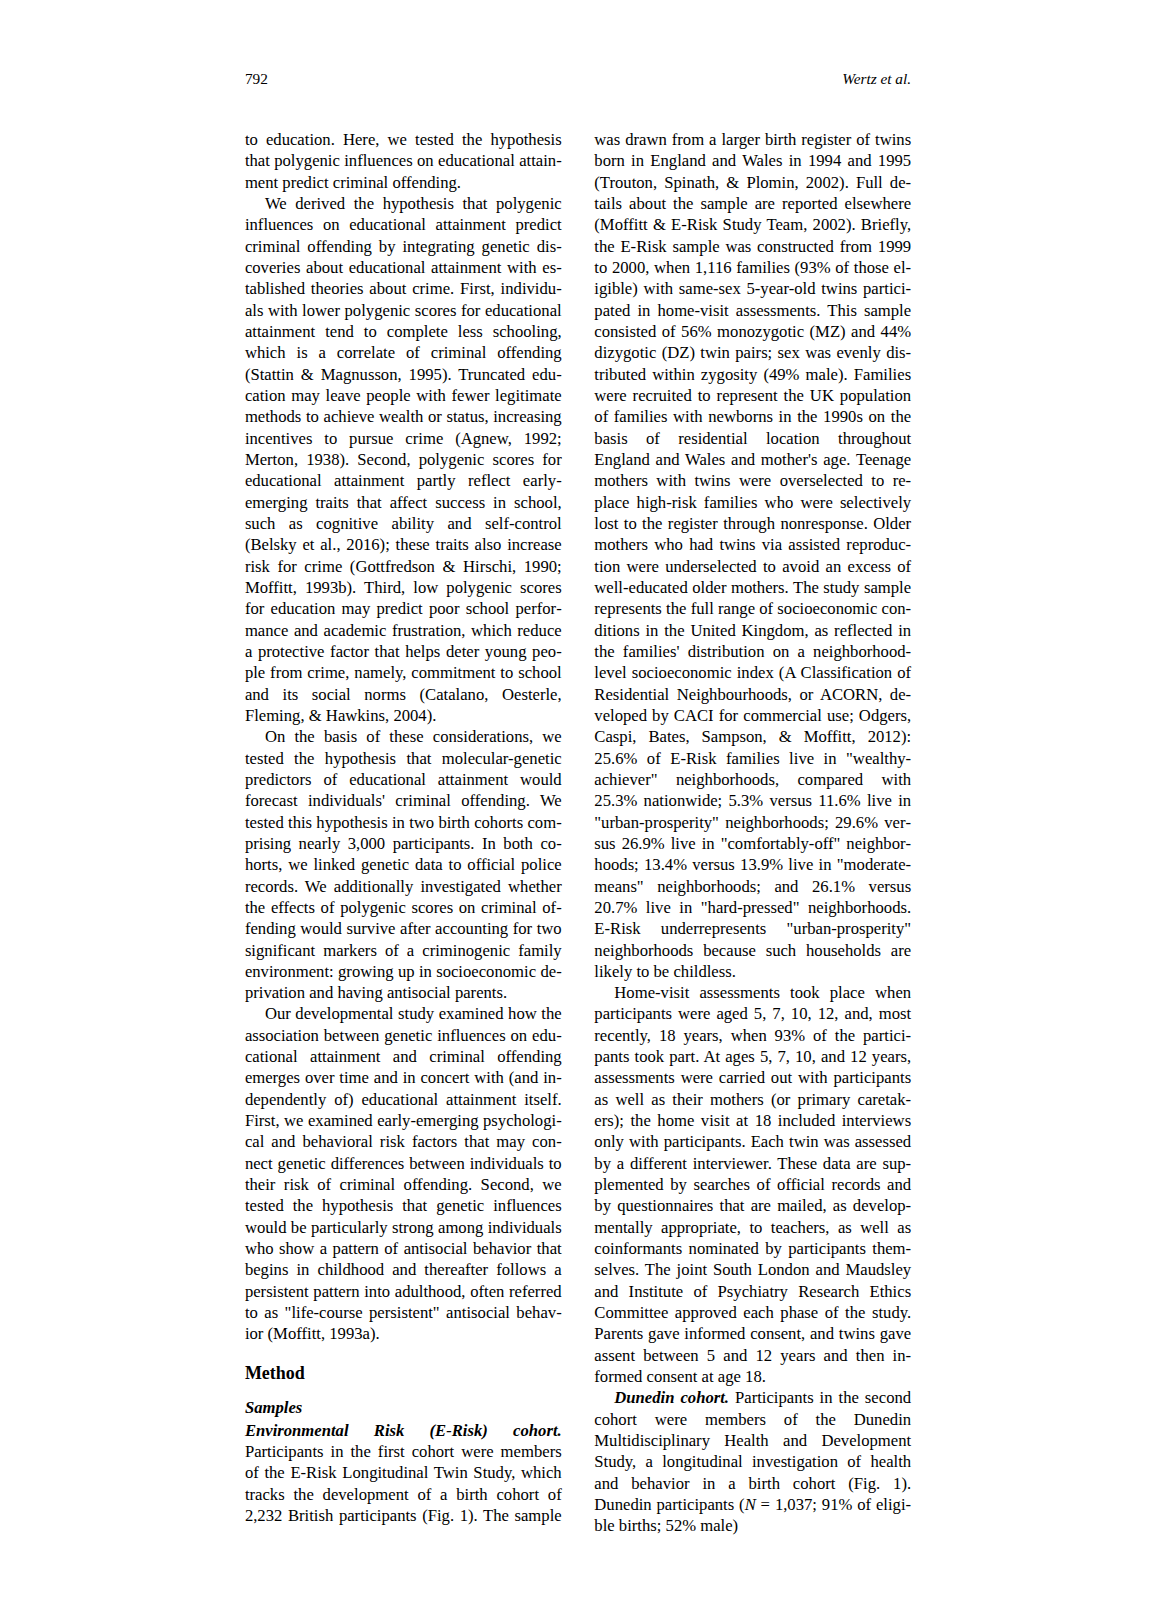792 Wertz et al.
to education. Here, we tested the hypothesis that polygenic influences on educational attainment predict criminal offending.
We derived the hypothesis that polygenic influences on educational attainment predict criminal offending by integrating genetic discoveries about educational attainment with established theories about crime. First, individuals with lower polygenic scores for educational attainment tend to complete less schooling, which is a correlate of criminal offending (Stattin & Magnusson, 1995). Truncated education may leave people with fewer legitimate methods to achieve wealth or status, increasing incentives to pursue crime (Agnew, 1992; Merton, 1938). Second, polygenic scores for educational attainment partly reflect early-emerging traits that affect success in school, such as cognitive ability and self-control (Belsky et al., 2016); these traits also increase risk for crime (Gottfredson & Hirschi, 1990; Moffitt, 1993b). Third, low polygenic scores for education may predict poor school performance and academic frustration, which reduce a protective factor that helps deter young people from crime, namely, commitment to school and its social norms (Catalano, Oesterle, Fleming, & Hawkins, 2004).
On the basis of these considerations, we tested the hypothesis that molecular-genetic predictors of educational attainment would forecast individuals' criminal offending. We tested this hypothesis in two birth cohorts comprising nearly 3,000 participants. In both cohorts, we linked genetic data to official police records. We additionally investigated whether the effects of polygenic scores on criminal offending would survive after accounting for two significant markers of a criminogenic family environment: growing up in socioeconomic deprivation and having antisocial parents.
Our developmental study examined how the association between genetic influences on educational attainment and criminal offending emerges over time and in concert with (and independently of) educational attainment itself. First, we examined early-emerging psychological and behavioral risk factors that may connect genetic differences between individuals to their risk of criminal offending. Second, we tested the hypothesis that genetic influences would be particularly strong among individuals who show a pattern of antisocial behavior that begins in childhood and thereafter follows a persistent pattern into adulthood, often referred to as "life-course persistent" antisocial behavior (Moffitt, 1993a).
Method
Samples
Environmental Risk (E-Risk) cohort. Participants in the first cohort were members of the E-Risk Longitudinal Twin Study, which tracks the development of a birth cohort of 2,232 British participants (Fig. 1). The sample was drawn from a larger birth register of twins born in England and Wales in 1994 and 1995 (Trouton, Spinath, & Plomin, 2002). Full details about the sample are reported elsewhere (Moffitt & E-Risk Study Team, 2002). Briefly, the E-Risk sample was constructed from 1999 to 2000, when 1,116 families (93% of those eligible) with same-sex 5-year-old twins participated in home-visit assessments. This sample consisted of 56% monozygotic (MZ) and 44% dizygotic (DZ) twin pairs; sex was evenly distributed within zygosity (49% male). Families were recruited to represent the UK population of families with newborns in the 1990s on the basis of residential location throughout England and Wales and mother's age. Teenage mothers with twins were overselected to replace high-risk families who were selectively lost to the register through nonresponse. Older mothers who had twins via assisted reproduction were underselected to avoid an excess of well-educated older mothers. The study sample represents the full range of socioeconomic conditions in the United Kingdom, as reflected in the families' distribution on a neighborhood-level socioeconomic index (A Classification of Residential Neighbourhoods, or ACORN, developed by CACI for commercial use; Odgers, Caspi, Bates, Sampson, & Moffitt, 2012): 25.6% of E-Risk families live in "wealthy-achiever" neighborhoods, compared with 25.3% nationwide; 5.3% versus 11.6% live in "urban-prosperity" neighborhoods; 29.6% versus 26.9% live in "comfortably-off" neighborhoods; 13.4% versus 13.9% live in "moderate-means" neighborhoods; and 26.1% versus 20.7% live in "hard-pressed" neighborhoods. E-Risk underrepresents "urban-prosperity" neighborhoods because such households are likely to be childless.
Home-visit assessments took place when participants were aged 5, 7, 10, 12, and, most recently, 18 years, when 93% of the participants took part. At ages 5, 7, 10, and 12 years, assessments were carried out with participants as well as their mothers (or primary caretakers); the home visit at 18 included interviews only with participants. Each twin was assessed by a different interviewer. These data are supplemented by searches of official records and by questionnaires that are mailed, as developmentally appropriate, to teachers, as well as coinformants nominated by participants themselves. The joint South London and Maudsley and Institute of Psychiatry Research Ethics Committee approved each phase of the study. Parents gave informed consent, and twins gave assent between 5 and 12 years and then informed consent at age 18.
Dunedin cohort. Participants in the second cohort were members of the Dunedin Multidisciplinary Health and Development Study, a longitudinal investigation of health and behavior in a birth cohort (Fig. 1). Dunedin participants (N = 1,037; 91% of eligible births; 52% male)